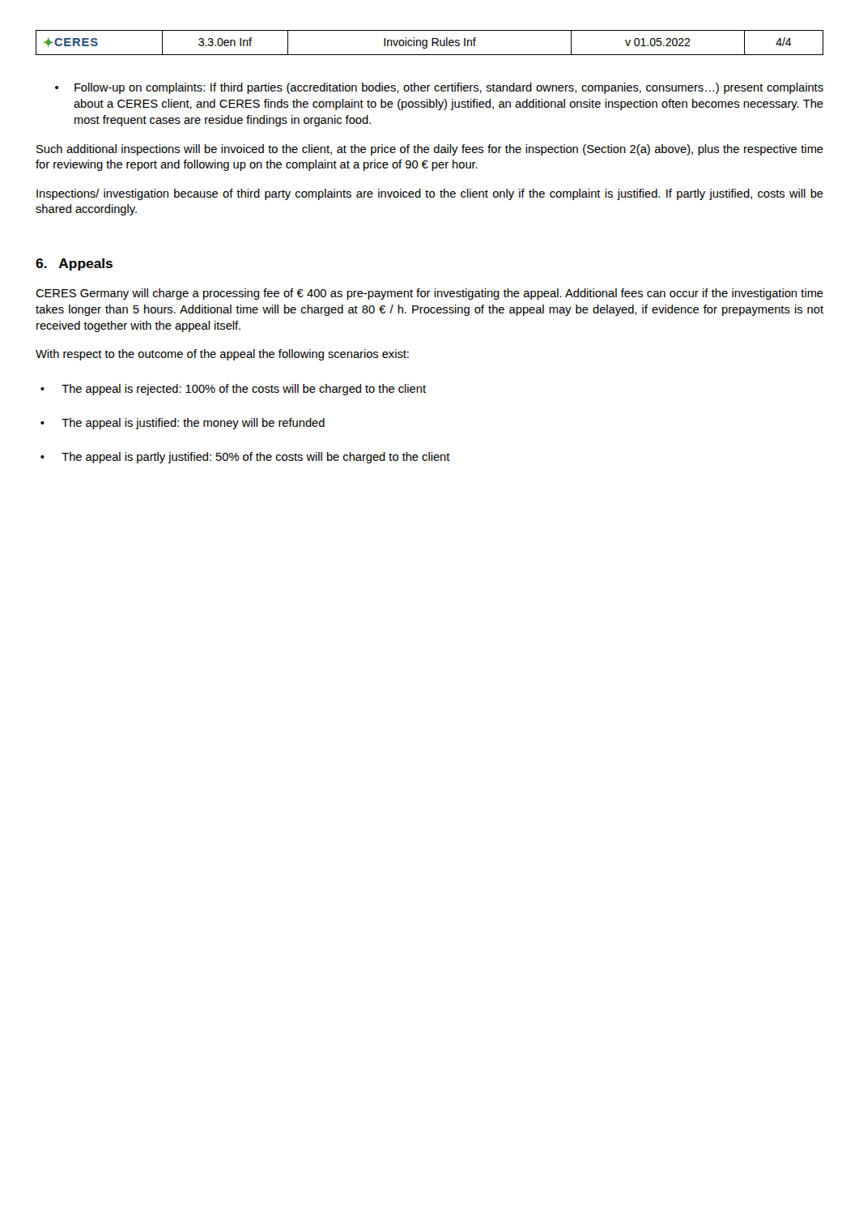| ✦ CERES | 3.3.0en Inf | Invoicing Rules Inf | v 01.05.2022 | 4/4 |
Follow-up on complaints: If third parties (accreditation bodies, other certifiers, standard owners, companies, consumers…) present complaints about a CERES client, and CERES finds the complaint to be (possibly) justified, an additional onsite inspection often becomes necessary. The most frequent cases are residue findings in organic food.
Such additional inspections will be invoiced to the client, at the price of the daily fees for the inspection (Section 2(a) above), plus the respective time for reviewing the report and following up on the complaint at a price of 90 € per hour.
Inspections/ investigation because of third party complaints are invoiced to the client only if the complaint is justified. If partly justified, costs will be shared accordingly.
6. Appeals
CERES Germany will charge a processing fee of € 400 as pre-payment for investigating the appeal. Additional fees can occur if the investigation time takes longer than 5 hours. Additional time will be charged at 80 € / h. Processing of the appeal may be delayed, if evidence for prepayments is not received together with the appeal itself.
With respect to the outcome of the appeal the following scenarios exist:
The appeal is rejected: 100% of the costs will be charged to the client
The appeal is justified: the money will be refunded
The appeal is partly justified: 50% of the costs will be charged to the client